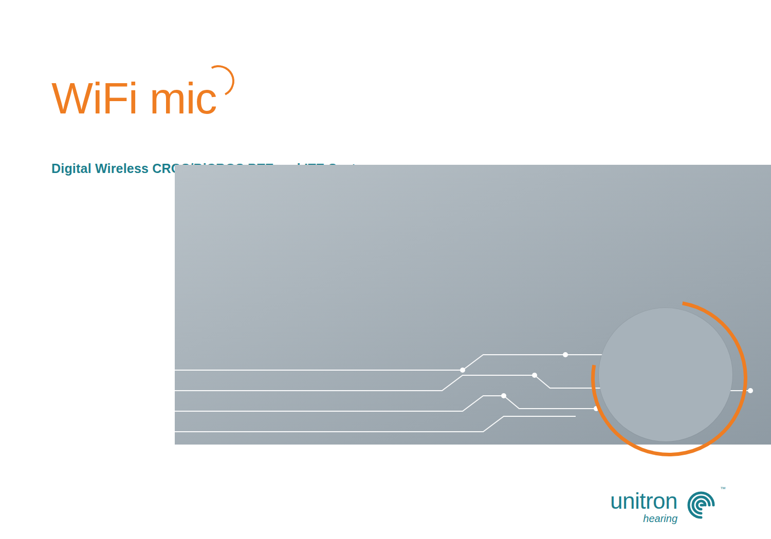WiFi mic
Digital Wireless CROS/BiCROS BTE and ITE Systems
unitron
hearing
™